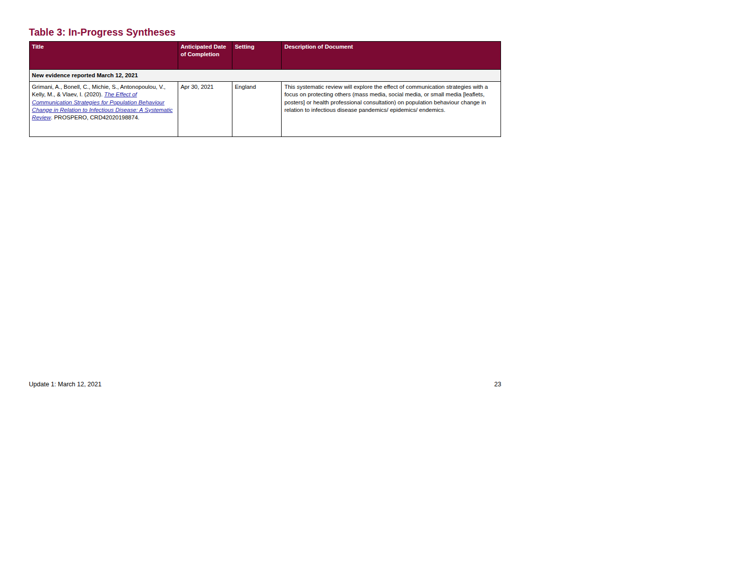Table 3: In-Progress Syntheses
| Title | Anticipated Date of Completion | Setting | Description of Document |
| --- | --- | --- | --- |
| New evidence reported March 12, 2021 |
| Grimani, A., Bonell, C., Michie, S., Antonopoulou, V., Kelly, M., & Vlaev, I. (2020). The Effect of Communication Strategies for Population Behaviour Change in Relation to Infectious Disease: A Systematic Review . PROSPERO, CRD42020198874. | Apr 30, 2021 | England | This systematic review will explore the effect of communication strategies with a focus on protecting others (mass media, social media, or small media [leaflets, posters] or health professional consultation) on population behaviour change in relation to infectious disease pandemics/ epidemics/ endemics. |
Update 1: March 12, 2021
23